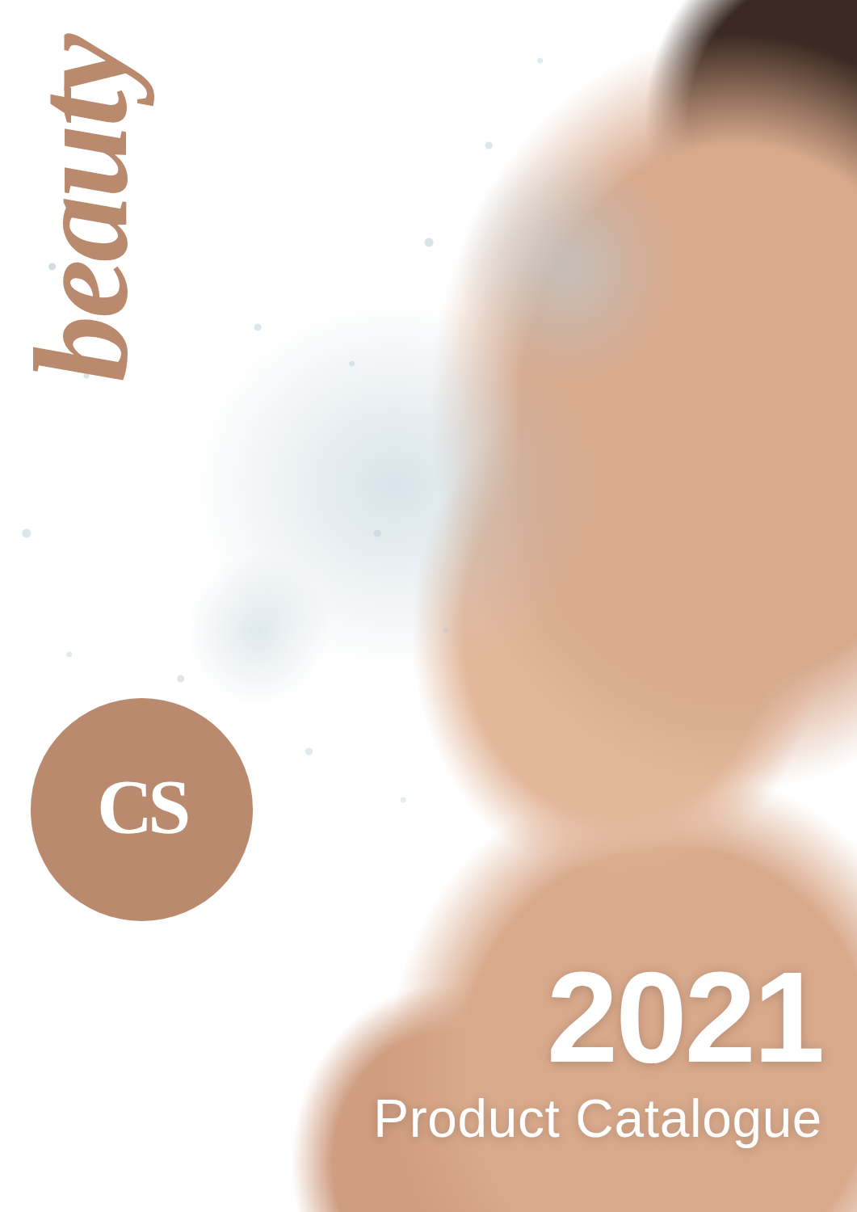beauty
CS
2021
Product Catalogue